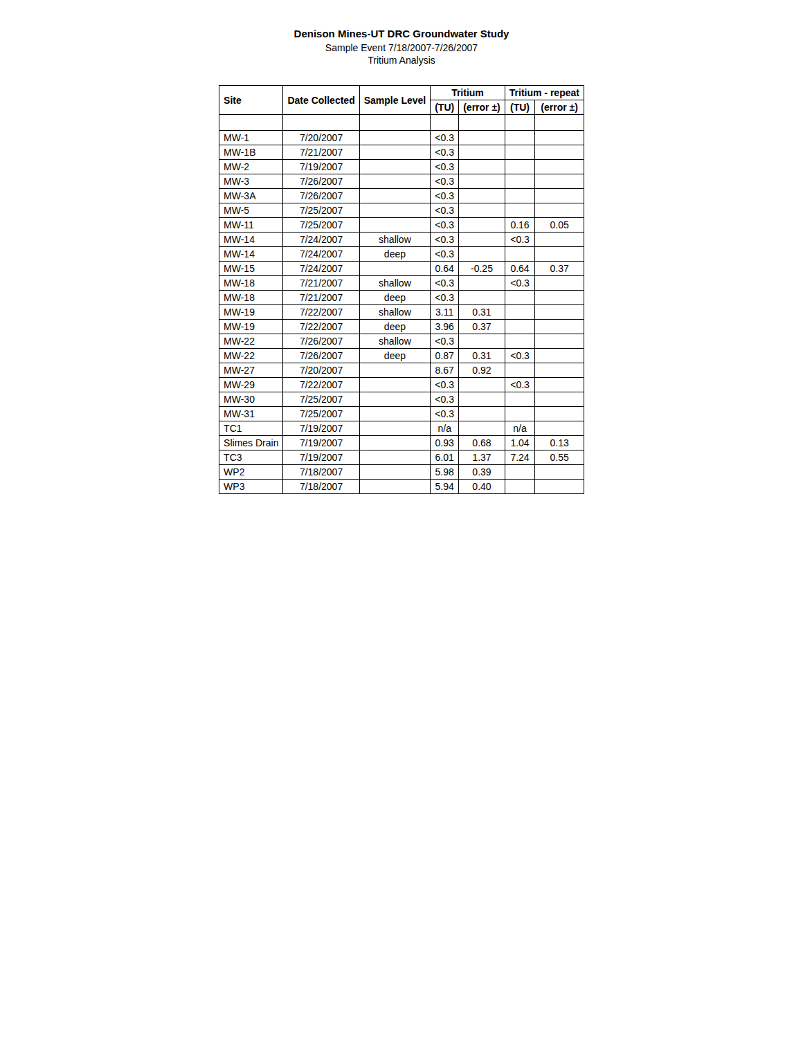Denison Mines-UT DRC Groundwater Study
Sample Event 7/18/2007-7/26/2007
Tritium Analysis
| Site | Date Collected | Sample Level | Tritium | Tritium - repeat |
| --- | --- | --- | --- | --- |
| (TU) | (error ±) | (TU) | (error ±) |
| MW-1 | 7/20/2007 | | <0.3 | | | |
| MW-1B | 7/21/2007 | | <0.3 | | | |
| MW-2 | 7/19/2007 | | <0.3 | | | |
| MW-3 | 7/26/2007 | | <0.3 | | | |
| MW-3A | 7/26/2007 | | <0.3 | | | |
| MW-5 | 7/25/2007 | | <0.3 | | | |
| MW-11 | 7/25/2007 | | <0.3 | | 0.16 | 0.05 |
| MW-14 | 7/24/2007 | shallow | <0.3 | | <0.3 | |
| MW-14 | 7/24/2007 | deep | <0.3 | | | |
| MW-15 | 7/24/2007 | | 0.64 | -0.25 | 0.64 | 0.37 |
| MW-18 | 7/21/2007 | shallow | <0.3 | | <0.3 | |
| MW-18 | 7/21/2007 | deep | <0.3 | | | |
| MW-19 | 7/22/2007 | shallow | 3.11 | 0.31 | | |
| MW-19 | 7/22/2007 | deep | 3.96 | 0.37 | | |
| MW-22 | 7/26/2007 | shallow | <0.3 | | | |
| MW-22 | 7/26/2007 | deep | 0.87 | 0.31 | <0.3 | |
| MW-27 | 7/20/2007 | | 8.67 | 0.92 | | |
| MW-29 | 7/22/2007 | | <0.3 | | <0.3 | |
| MW-30 | 7/25/2007 | | <0.3 | | | |
| MW-31 | 7/25/2007 | | <0.3 | | | |
| TC1 | 7/19/2007 | | n/a | | n/a | |
| Slimes Drain | 7/19/2007 | | 0.93 | 0.68 | 1.04 | 0.13 |
| TC3 | 7/19/2007 | | 6.01 | 1.37 | 7.24 | 0.55 |
| WP2 | 7/18/2007 | | 5.98 | 0.39 | | |
| WP3 | 7/18/2007 | | 5.94 | 0.40 | | |